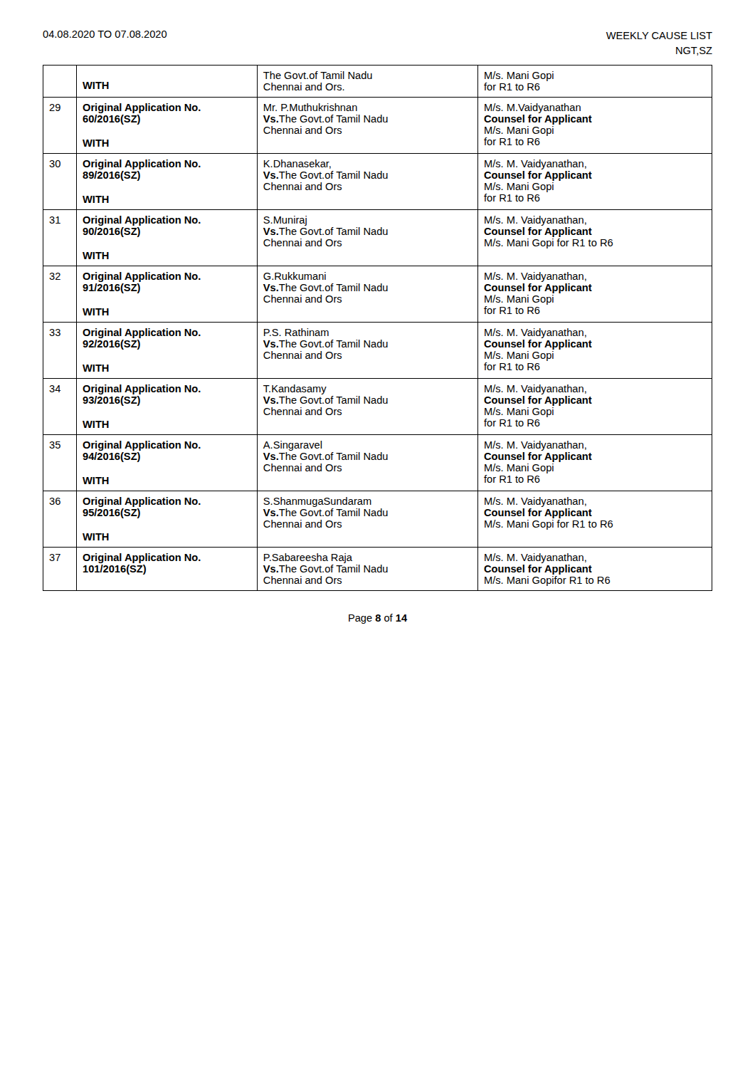04.08.2020 TO 07.08.2020
WEEKLY CAUSE LIST
NGT,SZ
| | WITH | The Govt.of Tamil Nadu Chennai and Ors. | M/s. Mani Gopi for R1 to R6 |
| 29 | Original Application No. 60/2016(SZ) WITH | Mr. P.Muthukrishnan Vs. The Govt.of Tamil Nadu Chennai and Ors | M/s. M.Vaidyanathan Counsel for Applicant M/s. Mani Gopi for R1 to R6 |
| 30 | Original Application No. 89/2016(SZ) WITH | K.Dhanasekar, Vs. The Govt.of Tamil Nadu Chennai and Ors | M/s. M. Vaidyanathan, Counsel for Applicant M/s. Mani Gopi for R1 to R6 |
| 31 | Original Application No. 90/2016(SZ) WITH | S.Muniraj Vs. The Govt.of Tamil Nadu Chennai and Ors | M/s. M. Vaidyanathan, Counsel for Applicant M/s. Mani Gopi for R1 to R6 |
| 32 | Original Application No. 91/2016(SZ) WITH | G.Rukkumani Vs. The Govt.of Tamil Nadu Chennai and Ors | M/s. M. Vaidyanathan, Counsel for Applicant M/s. Mani Gopi for R1 to R6 |
| 33 | Original Application No. 92/2016(SZ) WITH | P.S. Rathinam Vs. The Govt.of Tamil Nadu Chennai and Ors | M/s. M. Vaidyanathan, Counsel for Applicant M/s. Mani Gopi for R1 to R6 |
| 34 | Original Application No. 93/2016(SZ) WITH | T.Kandasamy Vs. The Govt.of Tamil Nadu Chennai and Ors | M/s. M. Vaidyanathan, Counsel for Applicant M/s. Mani Gopi for R1 to R6 |
| 35 | Original Application No. 94/2016(SZ) WITH | A.Singaravel Vs. The Govt.of Tamil Nadu Chennai and Ors | M/s. M. Vaidyanathan, Counsel for Applicant M/s. Mani Gopi for R1 to R6 |
| 36 | Original Application No. 95/2016(SZ) WITH | S.ShanmugaSundaram Vs. The Govt.of Tamil Nadu Chennai and Ors | M/s. M. Vaidyanathan, Counsel for Applicant M/s. Mani Gopi for R1 to R6 |
| 37 | Original Application No. 101/2016(SZ) | P.Sabareesha Raja Vs. The Govt.of Tamil Nadu Chennai and Ors | M/s. M. Vaidyanathan, Counsel for Applicant M/s. Mani Gopifor R1 to R6 |
Page 8 of 14